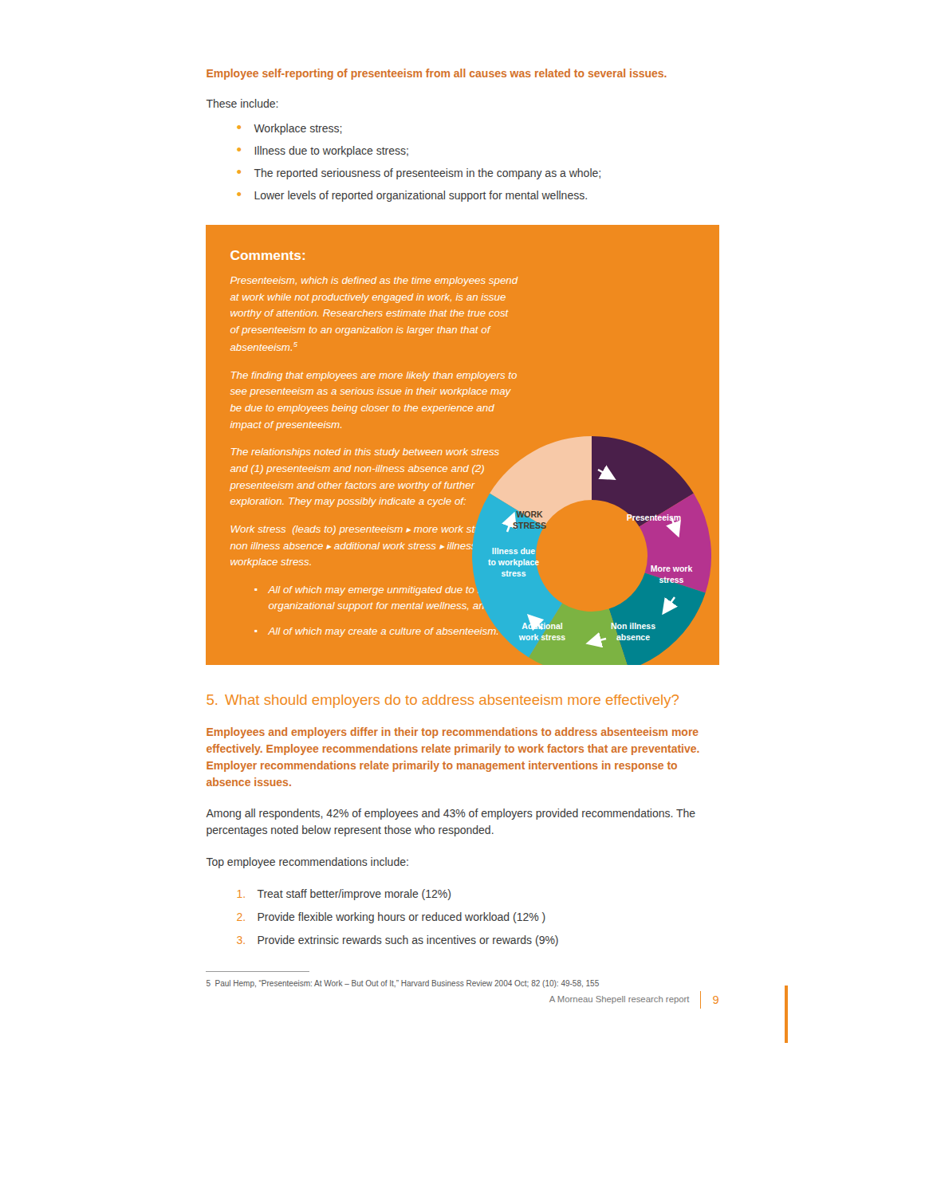Employee self-reporting of presenteeism from all causes was related to several issues.
These include:
Workplace stress;
Illness due to workplace stress;
The reported seriousness of presenteeism in the company as a whole;
Lower levels of reported organizational support for mental wellness.
Comments:
Presenteeism, which is defined as the time employees spend at work while not productively engaged in work, is an issue worthy of attention. Researchers estimate that the true cost of presenteeism to an organization is larger than that of absenteeism.5
The finding that employees are more likely than employers to see presenteeism as a serious issue in their workplace may be due to employees being closer to the experience and impact of presenteeism.
The relationships noted in this study between work stress and (1) presenteeism and non-illness absence and (2) presenteeism and other factors are worthy of further exploration. They may possibly indicate a cycle of:
Work stress (leads to) presenteeism ▸ more work stress ▸ non illness absence ▸ additional work stress ▸ illness due to workplace stress.
All of which may emerge unmitigated due to lack of organizational support for mental wellness, and
All of which may create a culture of absenteeism.
WORK STRESS Presenteeism More work stress Non illness absence Additional work stress Illness due to workplace stress
5. What should employers do to address absenteeism more effectively?
Employees and employers differ in their top recommendations to address absenteeism more effectively. Employee recommendations relate primarily to work factors that are preventative. Employer recommendations relate primarily to management interventions in response to absence issues.
Among all respondents, 42% of employees and 43% of employers provided recommendations. The percentages noted below represent those who responded.
Top employee recommendations include:
Treat staff better/improve morale (12%)
Provide flexible working hours or reduced workload (12% )
Provide extrinsic rewards such as incentives or rewards (9%)
5 Paul Hemp, “Presenteeism: At Work – But Out of It,” Harvard Business Review 2004 Oct; 82 (10): 49-58, 155
A Morneau Shepell research report 9